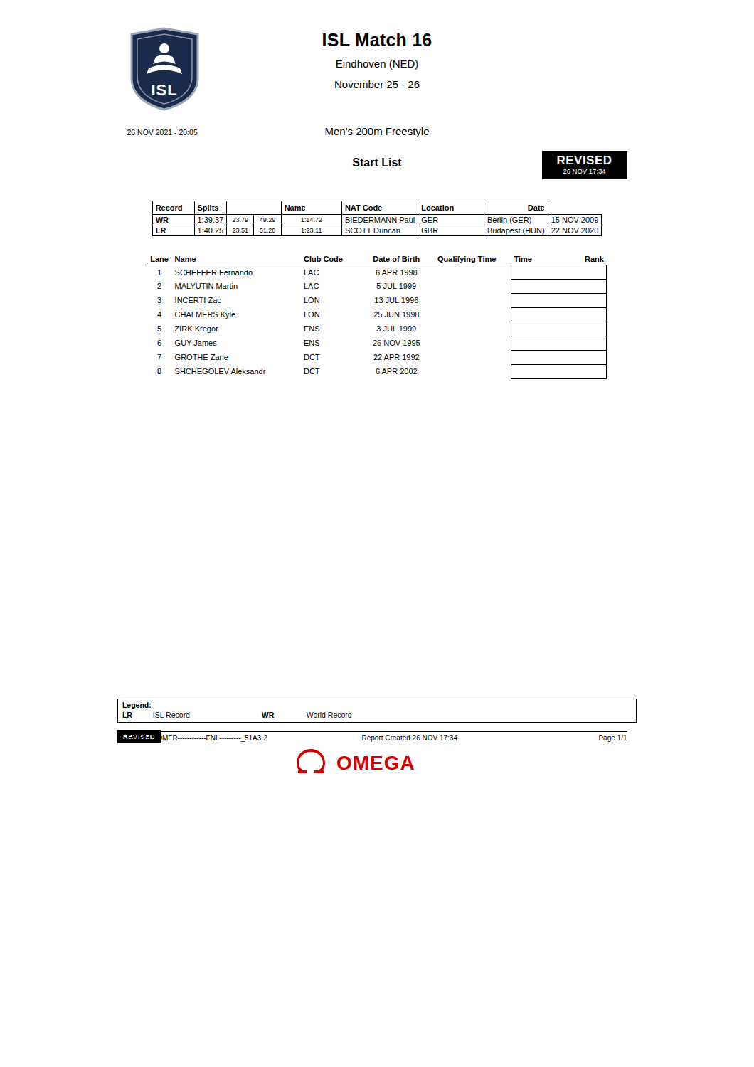ISL ISL
ISL Match 16
Eindhoven (NED)
November 25 - 26
26 NOV 2021 - 20:05
Men's 200m Freestyle
Start List
REVISED 26 NOV 17:34
| Record | Splits | | | Name | NAT Code | Location | Date |
| --- | --- | --- | --- | --- | --- | --- | --- |
| WR | 1:39.37 | 23.79 | 49.29 | 1:14.72 | BIEDERMANN Paul | GER | Berlin (GER) | 15 NOV 2009 |
| LR | 1:40.25 | 23.51 | 51.20 | 1:23.11 | SCOTT Duncan | GBR | Budapest (HUN) | 22 NOV 2020 |
| Lane | Name | Club Code | Date of Birth | Qualifying Time | Time | Rank |
| --- | --- | --- | --- | --- | --- | --- |
| 1 | SCHEFFER Fernando | LAC | 6 APR 1998 | | | |
| 2 | MALYUTIN Martin | LAC | 5 JUL 1999 | | | |
| 3 | INCERTI Zac | LON | 13 JUL 1996 | | | |
| 4 | CHALMERS Kyle | LON | 25 JUN 1998 | | | |
| 5 | ZIRK Kregor | ENS | 3 JUL 1999 | | | |
| 6 | GUY James | ENS | 26 NOV 1995 | | | |
| 7 | GROTHE Zane | DCT | 22 APR 1992 | | | |
| 8 | SHCHEGOLEV Aleksandr | DCT | 6 APR 2002 | | | |
Legend:
LR ISL Record WR World Record
REVISED
SWMM200MFR------------FNL---------_51A3 2
Report Created 26 NOV 17:34
Page 1/1
OMEGA